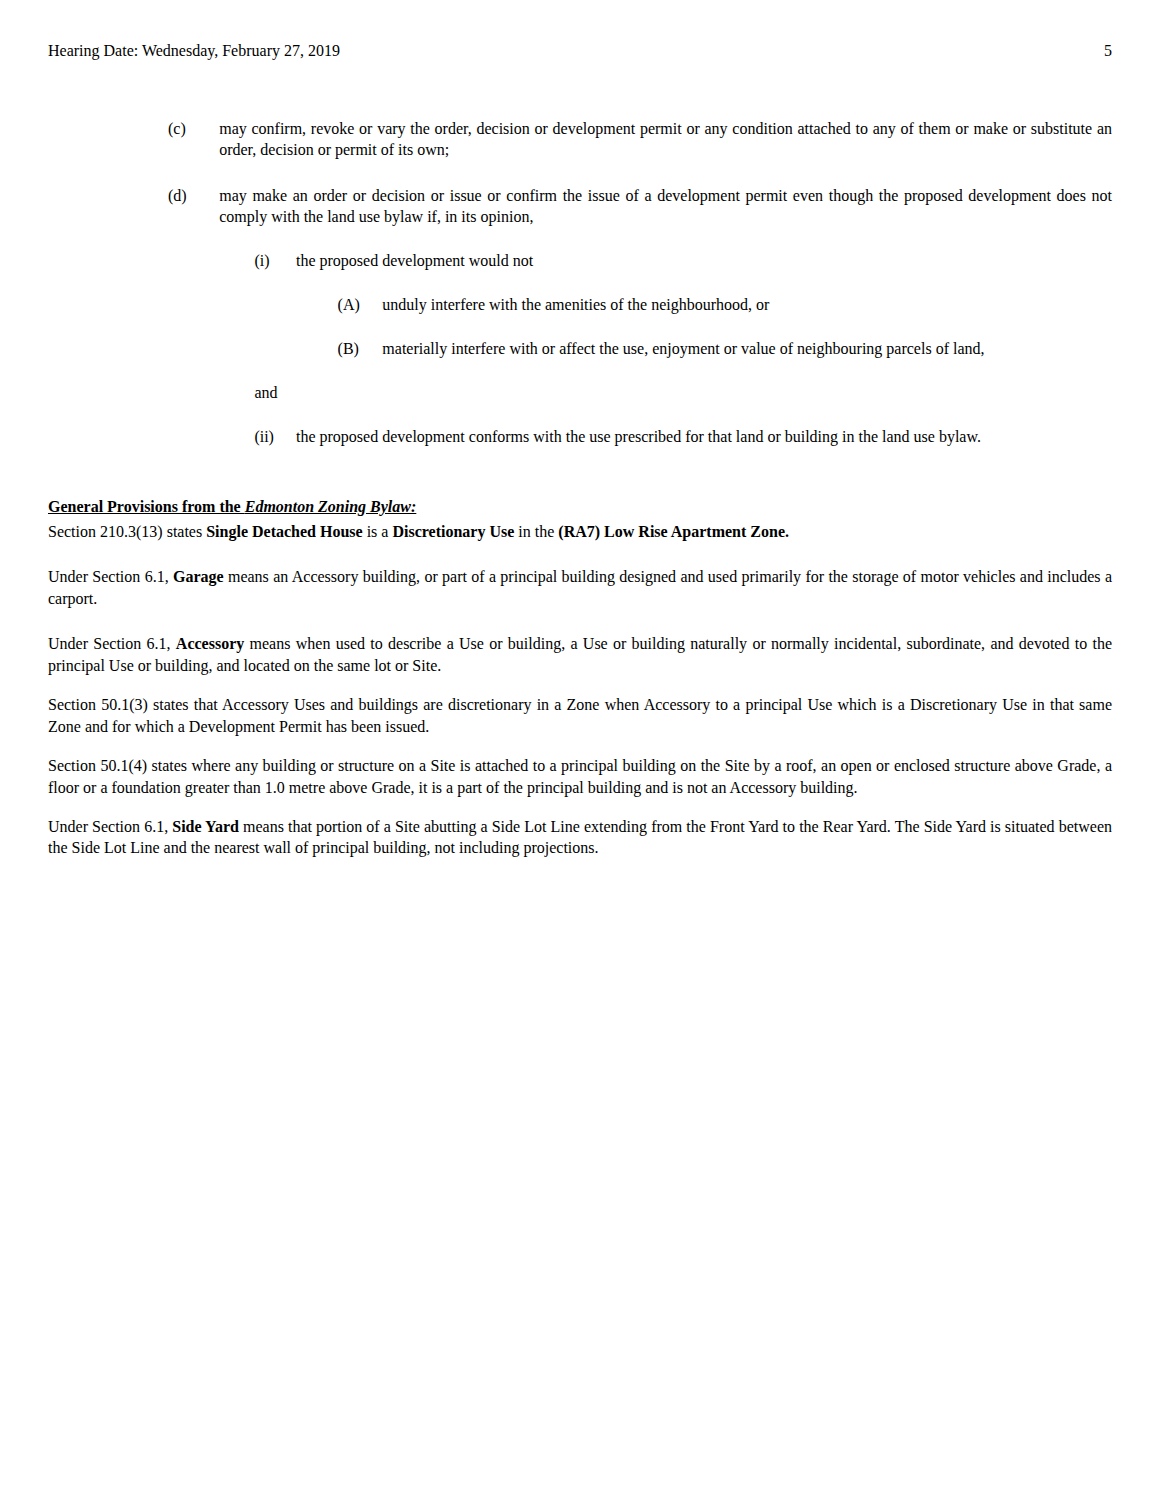Hearing Date: Wednesday, February 27, 2019 5
(c)
may confirm, revoke or vary the order, decision or development permit or any condition attached to any of them or make or substitute an order, decision or permit of its own;
(d)
may make an order or decision or issue or confirm the issue of a development permit even though the proposed development does not comply with the land use bylaw if, in its opinion,
(i)
the proposed development would not
(A)
unduly interfere with the amenities of the neighbourhood, or
(B)
materially interfere with or affect the use, enjoyment or value of neighbouring parcels of land,
and
(ii)
the proposed development conforms with the use prescribed for that land or building in the land use bylaw.
General Provisions from the Edmonton Zoning Bylaw:
Section 210.3(13) states Single Detached House is a Discretionary Use in the (RA7) Low Rise Apartment Zone.
Under Section 6.1, Garage means an Accessory building, or part of a principal building designed and used primarily for the storage of motor vehicles and includes a carport.
Under Section 6.1, Accessory means when used to describe a Use or building, a Use or building naturally or normally incidental, subordinate, and devoted to the principal Use or building, and located on the same lot or Site.
Section 50.1(3) states that Accessory Uses and buildings are discretionary in a Zone when Accessory to a principal Use which is a Discretionary Use in that same Zone and for which a Development Permit has been issued.
Section 50.1(4) states where any building or structure on a Site is attached to a principal building on the Site by a roof, an open or enclosed structure above Grade, a floor or a foundation greater than 1.0 metre above Grade, it is a part of the principal building and is not an Accessory building.
Under Section 6.1, Side Yard means that portion of a Site abutting a Side Lot Line extending from the Front Yard to the Rear Yard. The Side Yard is situated between the Side Lot Line and the nearest wall of principal building, not including projections.